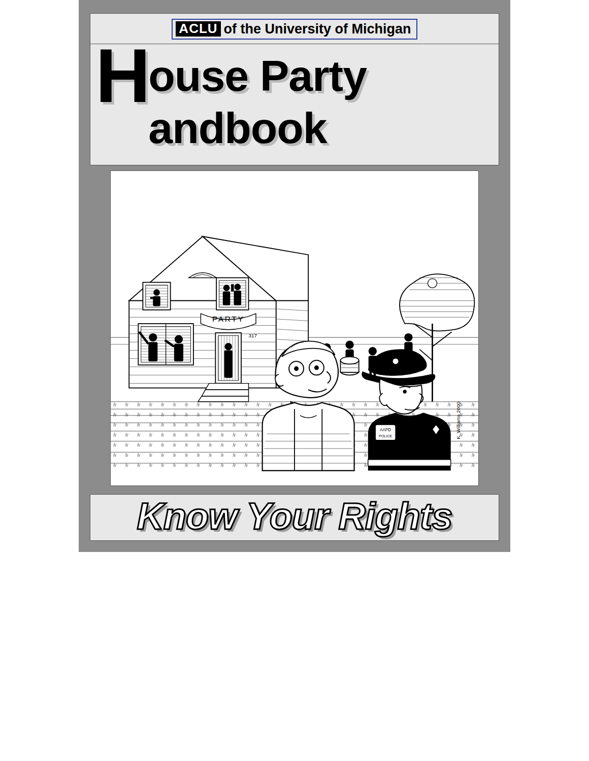ACLU of the University of Michigan
House Party Handbook
House Party Handbook
PARTY 317 AAPD POLICE K. Williams 2000
Cover illustration of a student speaking with an Ann Arbor police officer outside a house party.
Know Your Rights